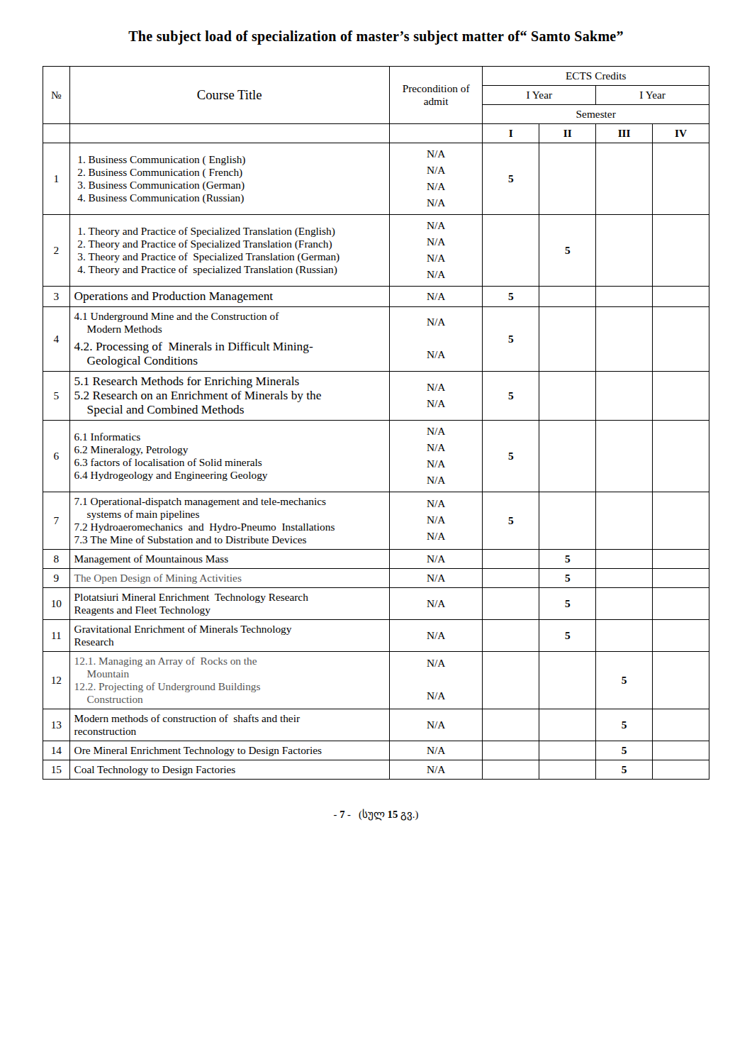The subject load of specialization of master’s subject matter of“ Samto Sakme”
| № | Course Title | Precondition of admit | ECTS Credits |
| --- | --- | --- | --- |
| I Year | I Year |
| Semester |
| | | | I | II | III | IV |
| 1 | Business Communication ( English) Business Communication ( French) Business Communication (German) Business Communication (Russian) | N/A N/A N/A N/A | 5 | | | |
| 2 | Theory and Practice of Specialized Translation (English) Theory and Practice of Specialized Translation (Franch) Theory and Practice of Specialized Translation (German) Theory and Practice of specialized Translation (Russian) | N/A N/A N/A N/A | | 5 | | |
| 3 | Operations and Production Management | N/A | 5 | | | |
| 4 | 4.1 Underground Mine and the Construction of Modern Methods 4.2. Processing of Minerals in Difficult Mining- Geological Conditions | N/A N/A | 5 | | | |
| 5 | 5.1 Research Methods for Enriching Minerals 5.2 Research on an Enrichment of Minerals by the Special and Combined Methods | N/A N/A | 5 | | | |
| 6 | 6.1 Informatics 6.2 Mineralogy, Petrology 6.3 factors of localisation of Solid minerals 6.4 Hydrogeology and Engineering Geology | N/A N/A N/A N/A | 5 | | | |
| 7 | 7.1 Operational-dispatch management and tele-mechanics systems of main pipelines 7.2 Hydroaeromechanics and Hydro-Pneumo Installations 7.3 The Mine of Substation and to Distribute Devices | N/A N/A N/A | 5 | | | |
| 8 | Management of Mountainous Mass | N/A | | 5 | | |
| 9 | The Open Design of Mining Activities | N/A | | 5 | | |
| 10 | Plotatsiuri Mineral Enrichment Technology Research Reagents and Fleet Technology | N/A | | 5 | | |
| 11 | Gravitational Enrichment of Minerals Technology Research | N/A | | 5 | | |
| 12 | 12.1. Managing an Array of Rocks on the Mountain 12.2. Projecting of Underground Buildings Construction | N/A N/A | | | 5 | |
| 13 | Modern methods of construction of shafts and their reconstruction | N/A | | | 5 | |
| 14 | Ore Mineral Enrichment Technology to Design Factories | N/A | | | 5 | |
| 15 | Coal Technology to Design Factories | N/A | | | 5 | |
- 7 - (სულ 15 გვ.)